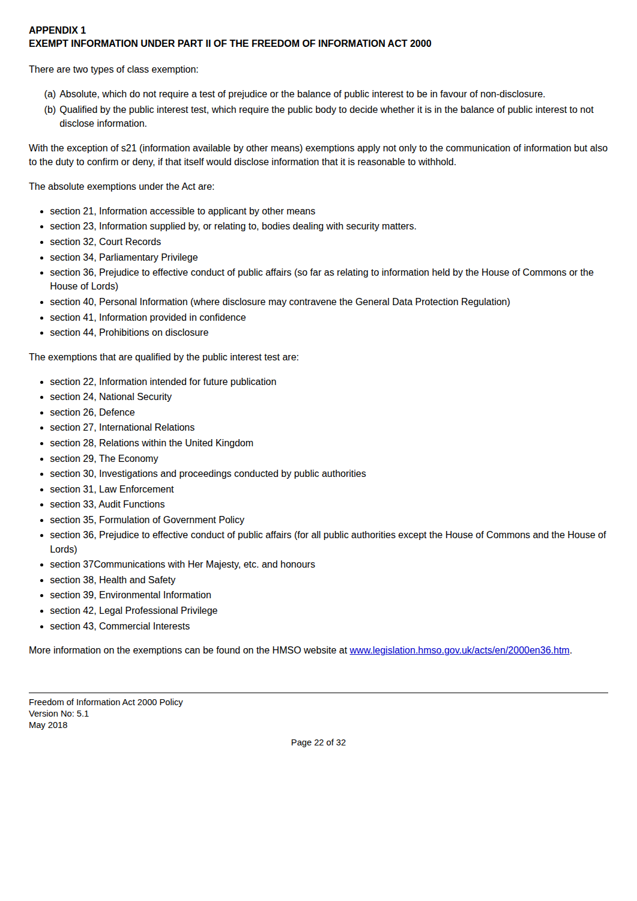APPENDIX 1
EXEMPT INFORMATION UNDER PART II OF THE FREEDOM OF INFORMATION ACT 2000
There are two types of class exemption:
(a) Absolute, which do not require a test of prejudice or the balance of public interest to be in favour of non-disclosure.
(b) Qualified by the public interest test, which require the public body to decide whether it is in the balance of public interest to not disclose information.
With the exception of s21 (information available by other means) exemptions apply not only to the communication of information but also to the duty to confirm or deny, if that itself would disclose information that it is reasonable to withhold.
The absolute exemptions under the Act are:
section 21, Information accessible to applicant by other means
section 23, Information supplied by, or relating to, bodies dealing with security matters.
section 32, Court Records
section 34, Parliamentary Privilege
section 36, Prejudice to effective conduct of public affairs (so far as relating to information held by the House of Commons or the House of Lords)
section 40, Personal Information (where disclosure may contravene the General Data Protection Regulation)
section 41, Information provided in confidence
section 44, Prohibitions on disclosure
The exemptions that are qualified by the public interest test are:
section 22, Information intended for future publication
section 24, National Security
section 26, Defence
section 27, International Relations
section 28, Relations within the United Kingdom
section 29, The Economy
section 30, Investigations and proceedings conducted by public authorities
section 31, Law Enforcement
section 33, Audit Functions
section 35, Formulation of Government Policy
section 36, Prejudice to effective conduct of public affairs (for all public authorities except the House of Commons and the House of Lords)
section 37Communications with Her Majesty, etc. and honours
section 38, Health and Safety
section 39, Environmental Information
section 42, Legal Professional Privilege
section 43, Commercial Interests
More information on the exemptions can be found on the HMSO website at www.legislation.hmso.gov.uk/acts/en/2000en36.htm.
Freedom of Information Act 2000 Policy
Version No: 5.1
May 2018
Page 22 of 32